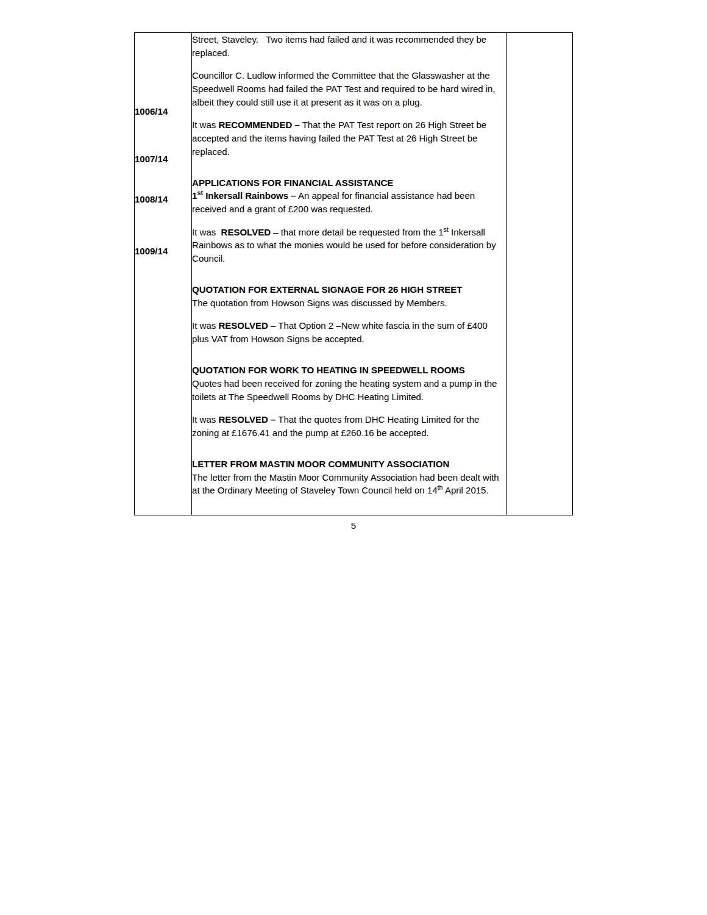| 1006/14 1007/14 1008/14 1009/14 | Street, Staveley. Two items had failed and it was recommended they be replaced. Councillor C. Ludlow informed the Committee that the Glasswasher at the Speedwell Rooms had failed the PAT Test and required to be hard wired in, albeit they could still use it at present as it was on a plug. It was RECOMMENDED – That the PAT Test report on 26 High Street be accepted and the items having failed the PAT Test at 26 High Street be replaced. APPLICATIONS FOR FINANCIAL ASSISTANCE 1 st Inkersall Rainbows – An appeal for financial assistance had been received and a grant of £200 was requested. It was RESOLVED – that more detail be requested from the 1 st Inkersall Rainbows as to what the monies would be used for before consideration by Council. QUOTATION FOR EXTERNAL SIGNAGE FOR 26 HIGH STREET The quotation from Howson Signs was discussed by Members. It was RESOLVED – That Option 2 –New white fascia in the sum of £400 plus VAT from Howson Signs be accepted. QUOTATION FOR WORK TO HEATING IN SPEEDWELL ROOMS Quotes had been received for zoning the heating system and a pump in the toilets at The Speedwell Rooms by DHC Heating Limited. It was RESOLVED – That the quotes from DHC Heating Limited for the zoning at £1676.41 and the pump at £260.16 be accepted. LETTER FROM MASTIN MOOR COMMUNITY ASSOCIATION The letter from the Mastin Moor Community Association had been dealt with at the Ordinary Meeting of Staveley Town Council held on 14 th April 2015. | |
5